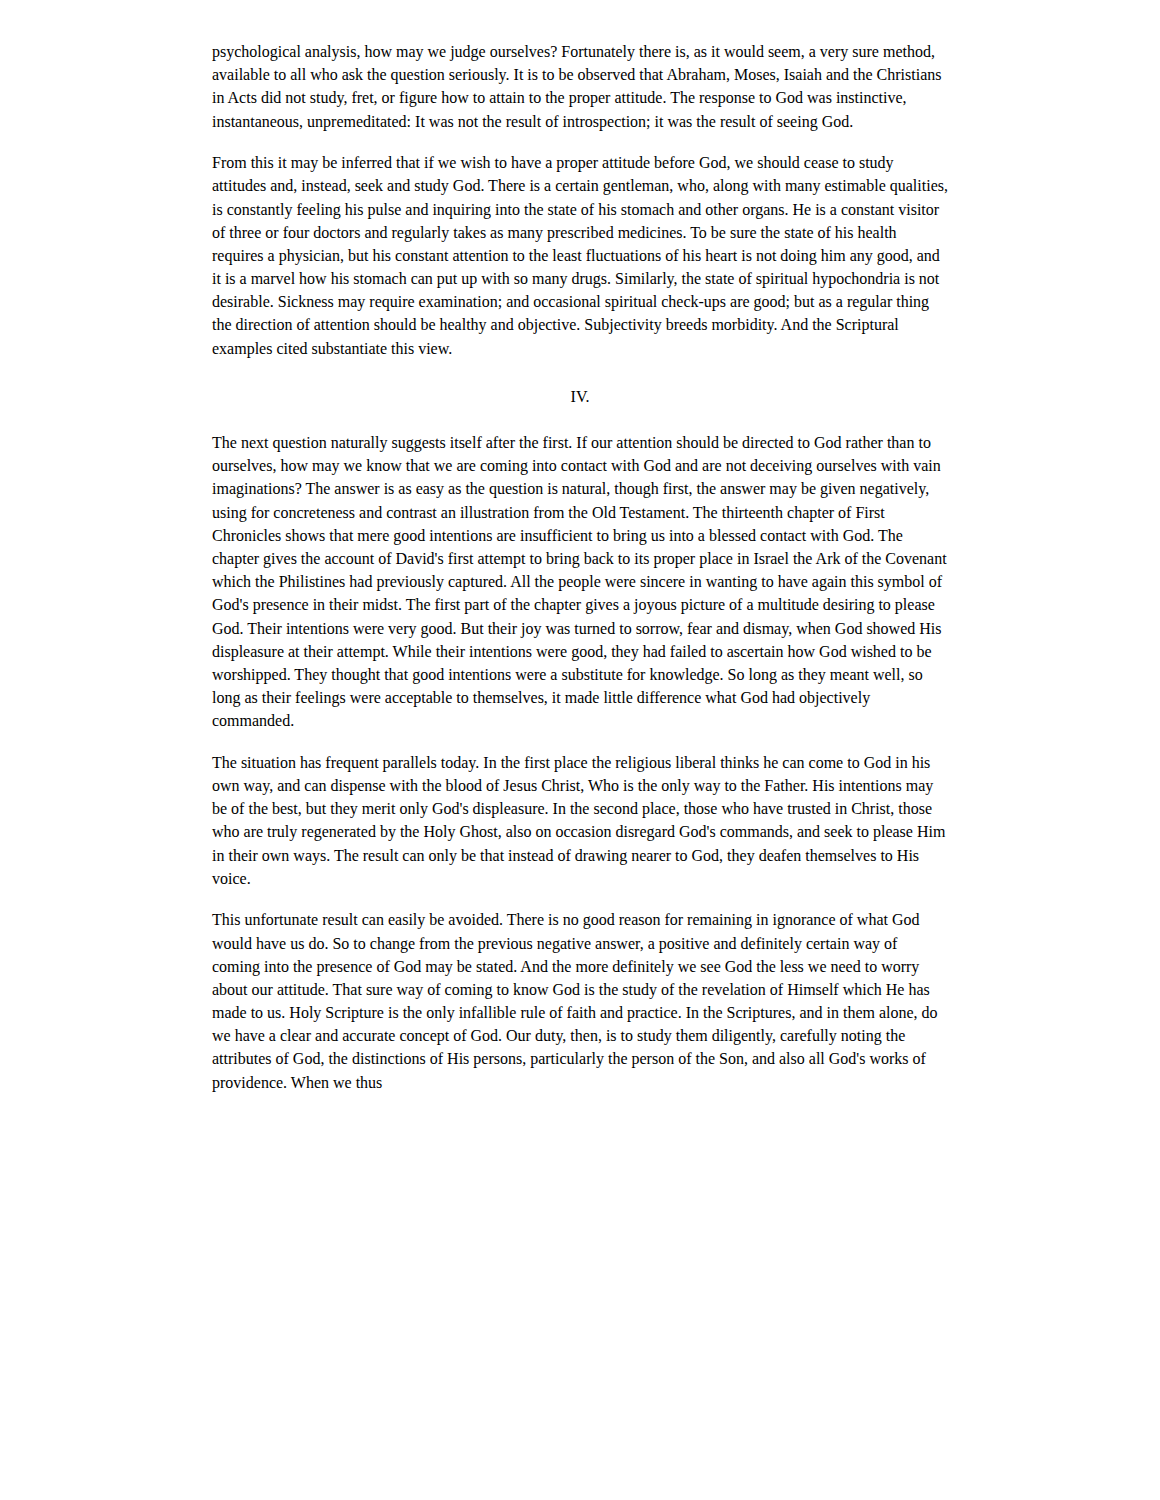psychological analysis, how may we judge ourselves? Fortunately there is, as it would seem, a very sure method, available to all who ask the question seriously. It is to be observed that Abraham, Moses, Isaiah and the Christians in Acts did not study, fret, or figure how to attain to the proper attitude. The response to God was instinctive, instantaneous, unpremeditated: It was not the result of introspection; it was the result of seeing God.
From this it may be inferred that if we wish to have a proper attitude before God, we should cease to study attitudes and, instead, seek and study God. There is a certain gentleman, who, along with many estimable qualities, is constantly feeling his pulse and inquiring into the state of his stomach and other organs. He is a constant visitor of three or four doctors and regularly takes as many prescribed medicines. To be sure the state of his health requires a physician, but his constant attention to the least fluctuations of his heart is not doing him any good, and it is a marvel how his stomach can put up with so many drugs. Similarly, the state of spiritual hypochondria is not desirable. Sickness may require examination; and occasional spiritual check-ups are good; but as a regular thing the direction of attention should be healthy and objective. Subjectivity breeds morbidity. And the Scriptural examples cited substantiate this view.
IV.
The next question naturally suggests itself after the first. If our attention should be directed to God rather than to ourselves, how may we know that we are coming into contact with God and are not deceiving ourselves with vain imaginations? The answer is as easy as the question is natural, though first, the answer may be given negatively, using for concreteness and contrast an illustration from the Old Testament. The thirteenth chapter of First Chronicles shows that mere good intentions are insufficient to bring us into a blessed contact with God. The chapter gives the account of David's first attempt to bring back to its proper place in Israel the Ark of the Covenant which the Philistines had previously captured. All the people were sincere in wanting to have again this symbol of God's presence in their midst. The first part of the chapter gives a joyous picture of a multitude desiring to please God. Their intentions were very good. But their joy was turned to sorrow, fear and dismay, when God showed His displeasure at their attempt. While their intentions were good, they had failed to ascertain how God wished to be worshipped. They thought that good intentions were a substitute for knowledge. So long as they meant well, so long as their feelings were acceptable to themselves, it made little difference what God had objectively commanded.
The situation has frequent parallels today. In the first place the religious liberal thinks he can come to God in his own way, and can dispense with the blood of Jesus Christ, Who is the only way to the Father. His intentions may be of the best, but they merit only God's displeasure. In the second place, those who have trusted in Christ, those who are truly regenerated by the Holy Ghost, also on occasion disregard God's commands, and seek to please Him in their own ways. The result can only be that instead of drawing nearer to God, they deafen themselves to His voice.
This unfortunate result can easily be avoided. There is no good reason for remaining in ignorance of what God would have us do. So to change from the previous negative answer, a positive and definitely certain way of coming into the presence of God may be stated. And the more definitely we see God the less we need to worry about our attitude. That sure way of coming to know God is the study of the revelation of Himself which He has made to us. Holy Scripture is the only infallible rule of faith and practice. In the Scriptures, and in them alone, do we have a clear and accurate concept of God. Our duty, then, is to study them diligently, carefully noting the attributes of God, the distinctions of His persons, particularly the person of the Son, and also all God's works of providence. When we thus